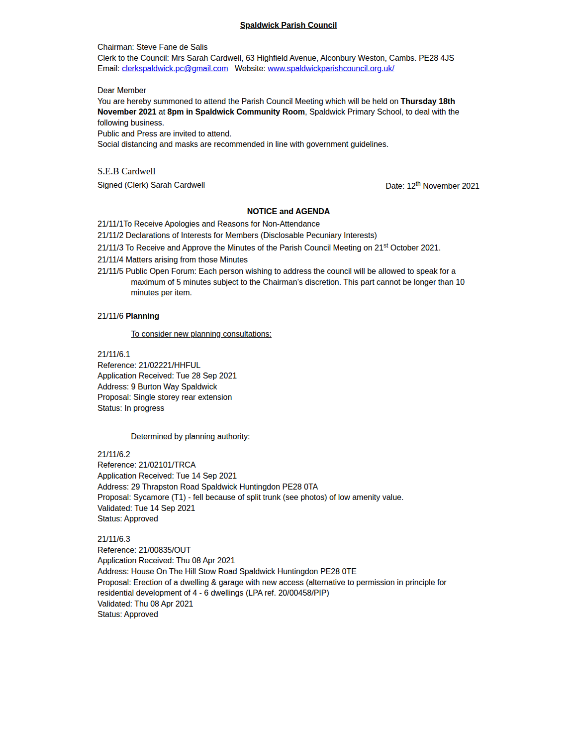Spaldwick Parish Council
Chairman: Steve Fane de Salis
Clerk to the Council: Mrs Sarah Cardwell, 63 Highfield Avenue, Alconbury Weston, Cambs. PE28 4JS
Email: clerkspaldwick.pc@gmail.com Website: www.spaldwickparishcouncil.org.uk/
Dear Member
You are hereby summoned to attend the Parish Council Meeting which will be held on Thursday 18th November 2021 at 8pm in Spaldwick Community Room, Spaldwick Primary School, to deal with the following business.
Public and Press are invited to attend.
Social distancing and masks are recommended in line with government guidelines.
S.E.B Cardwell
Signed (Clerk) Sarah Cardwell Date: 12th November 2021
NOTICE and AGENDA
21/11/1To Receive Apologies and Reasons for Non-Attendance
21/11/2 Declarations of Interests for Members (Disclosable Pecuniary Interests)
21/11/3 To Receive and Approve the Minutes of the Parish Council Meeting on 21st October 2021.
21/11/4 Matters arising from those Minutes
21/11/5 Public Open Forum: Each person wishing to address the council will be allowed to speak for a
maximum of 5 minutes subject to the Chairman’s discretion. This part cannot be longer than 10 minutes per item.
21/11/6 Planning
To consider new planning consultations:
21/11/6.1
Reference: 21/02221/HHFUL
Application Received: Tue 28 Sep 2021
Address: 9 Burton Way Spaldwick
Proposal: Single storey rear extension
Status: In progress
Determined by planning authority:
21/11/6.2
Reference: 21/02101/TRCA
Application Received: Tue 14 Sep 2021
Address: 29 Thrapston Road Spaldwick Huntingdon PE28 0TA
Proposal: Sycamore (T1) - fell because of split trunk (see photos) of low amenity value.
Validated: Tue 14 Sep 2021
Status: Approved
21/11/6.3
Reference: 21/00835/OUT
Application Received: Thu 08 Apr 2021
Address: House On The Hill Stow Road Spaldwick Huntingdon PE28 0TE
Proposal: Erection of a dwelling & garage with new access (alternative to permission in principle for residential development of 4 - 6 dwellings (LPA ref. 20/00458/PIP)
Validated: Thu 08 Apr 2021
Status: Approved